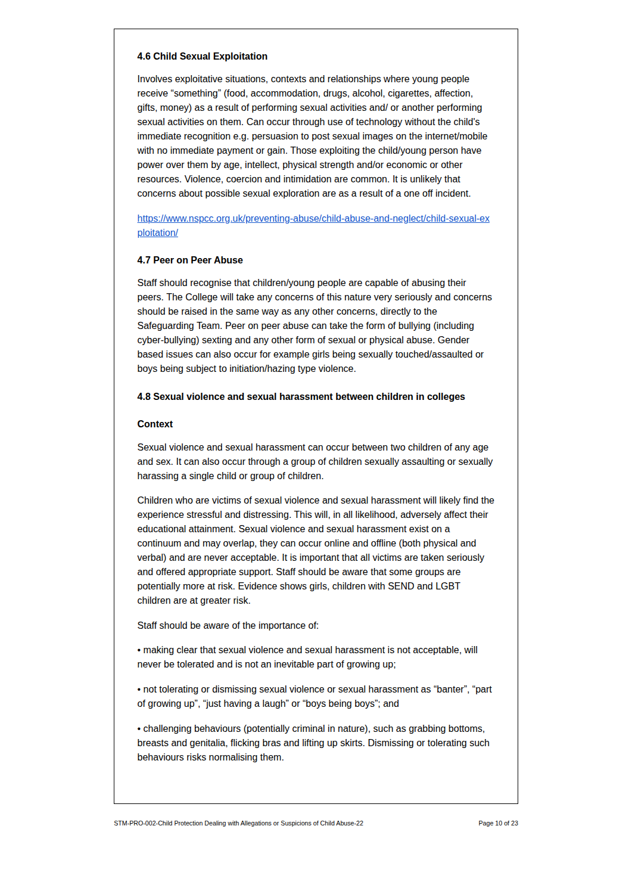4.6 Child Sexual Exploitation
Involves exploitative situations, contexts and relationships where young people receive “something” (food, accommodation, drugs, alcohol, cigarettes, affection, gifts, money) as a result of performing sexual activities and/ or another performing sexual activities on them. Can occur through use of technology without the child's immediate recognition e.g. persuasion to post sexual images on the internet/mobile with no immediate payment or gain. Those exploiting the child/young person have power over them by age, intellect, physical strength and/or economic or other resources. Violence, coercion and intimidation are common. It is unlikely that concerns about possible sexual exploration are as a result of a one off incident.
https://www.nspcc.org.uk/preventing-abuse/child-abuse-and-neglect/child-sexual-exploitation/
4.7 Peer on Peer Abuse
Staff should recognise that children/young people are capable of abusing their peers. The College will take any concerns of this nature very seriously and concerns should be raised in the same way as any other concerns, directly to the Safeguarding Team. Peer on peer abuse can take the form of bullying (including cyber-bullying) sexting and any other form of sexual or physical abuse. Gender based issues can also occur for example girls being sexually touched/assaulted or boys being subject to initiation/hazing type violence.
4.8 Sexual violence and sexual harassment between children in colleges
Context
Sexual violence and sexual harassment can occur between two children of any age and sex. It can also occur through a group of children sexually assaulting or sexually harassing a single child or group of children.
Children who are victims of sexual violence and sexual harassment will likely find the experience stressful and distressing. This will, in all likelihood, adversely affect their educational attainment. Sexual violence and sexual harassment exist on a continuum and may overlap, they can occur online and offline (both physical and verbal) and are never acceptable. It is important that all victims are taken seriously and offered appropriate support. Staff should be aware that some groups are potentially more at risk. Evidence shows girls, children with SEND and LGBT children are at greater risk.
Staff should be aware of the importance of:
• making clear that sexual violence and sexual harassment is not acceptable, will never be tolerated and is not an inevitable part of growing up;
• not tolerating or dismissing sexual violence or sexual harassment as “banter”, “part of growing up”, “just having a laugh” or “boys being boys”; and
• challenging behaviours (potentially criminal in nature), such as grabbing bottoms, breasts and genitalia, flicking bras and lifting up skirts. Dismissing or tolerating such behaviours risks normalising them.
STM-PRO-002-Child Protection Dealing with Allegations or Suspicions of Child Abuse-22 Page 10 of 23